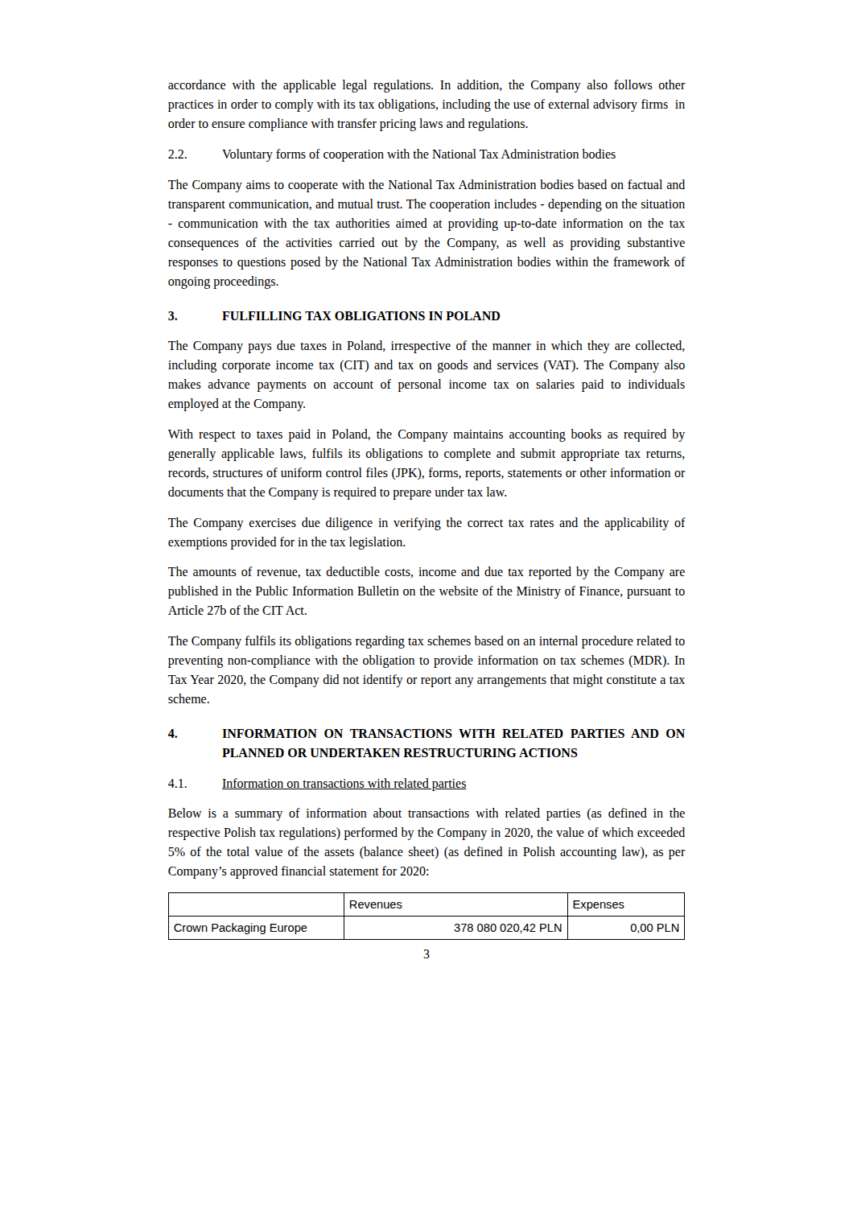accordance with the applicable legal regulations. In addition, the Company also follows other practices in order to comply with its tax obligations, including the use of external advisory firms in order to ensure compliance with transfer pricing laws and regulations.
2.2. Voluntary forms of cooperation with the National Tax Administration bodies
The Company aims to cooperate with the National Tax Administration bodies based on factual and transparent communication, and mutual trust. The cooperation includes - depending on the situation - communication with the tax authorities aimed at providing up-to-date information on the tax consequences of the activities carried out by the Company, as well as providing substantive responses to questions posed by the National Tax Administration bodies within the framework of ongoing proceedings.
3. Fulfilling tax obligations in Poland
The Company pays due taxes in Poland, irrespective of the manner in which they are collected, including corporate income tax (CIT) and tax on goods and services (VAT). The Company also makes advance payments on account of personal income tax on salaries paid to individuals employed at the Company.
With respect to taxes paid in Poland, the Company maintains accounting books as required by generally applicable laws, fulfils its obligations to complete and submit appropriate tax returns, records, structures of uniform control files (JPK), forms, reports, statements or other information or documents that the Company is required to prepare under tax law.
The Company exercises due diligence in verifying the correct tax rates and the applicability of exemptions provided for in the tax legislation.
The amounts of revenue, tax deductible costs, income and due tax reported by the Company are published in the Public Information Bulletin on the website of the Ministry of Finance, pursuant to Article 27b of the CIT Act.
The Company fulfils its obligations regarding tax schemes based on an internal procedure related to preventing non-compliance with the obligation to provide information on tax schemes (MDR). In Tax Year 2020, the Company did not identify or report any arrangements that might constitute a tax scheme.
4. Information on transactions with related parties and on planned or undertaken restructuring actions
4.1. Information on transactions with related parties
Below is a summary of information about transactions with related parties (as defined in the respective Polish tax regulations) performed by the Company in 2020, the value of which exceeded 5% of the total value of the assets (balance sheet) (as defined in Polish accounting law), as per Company’s approved financial statement for 2020:
| | Revenues | Expenses |
| --- | --- | --- |
| Crown Packaging Europe | 378 080 020,42 PLN | 0,00 PLN |
3